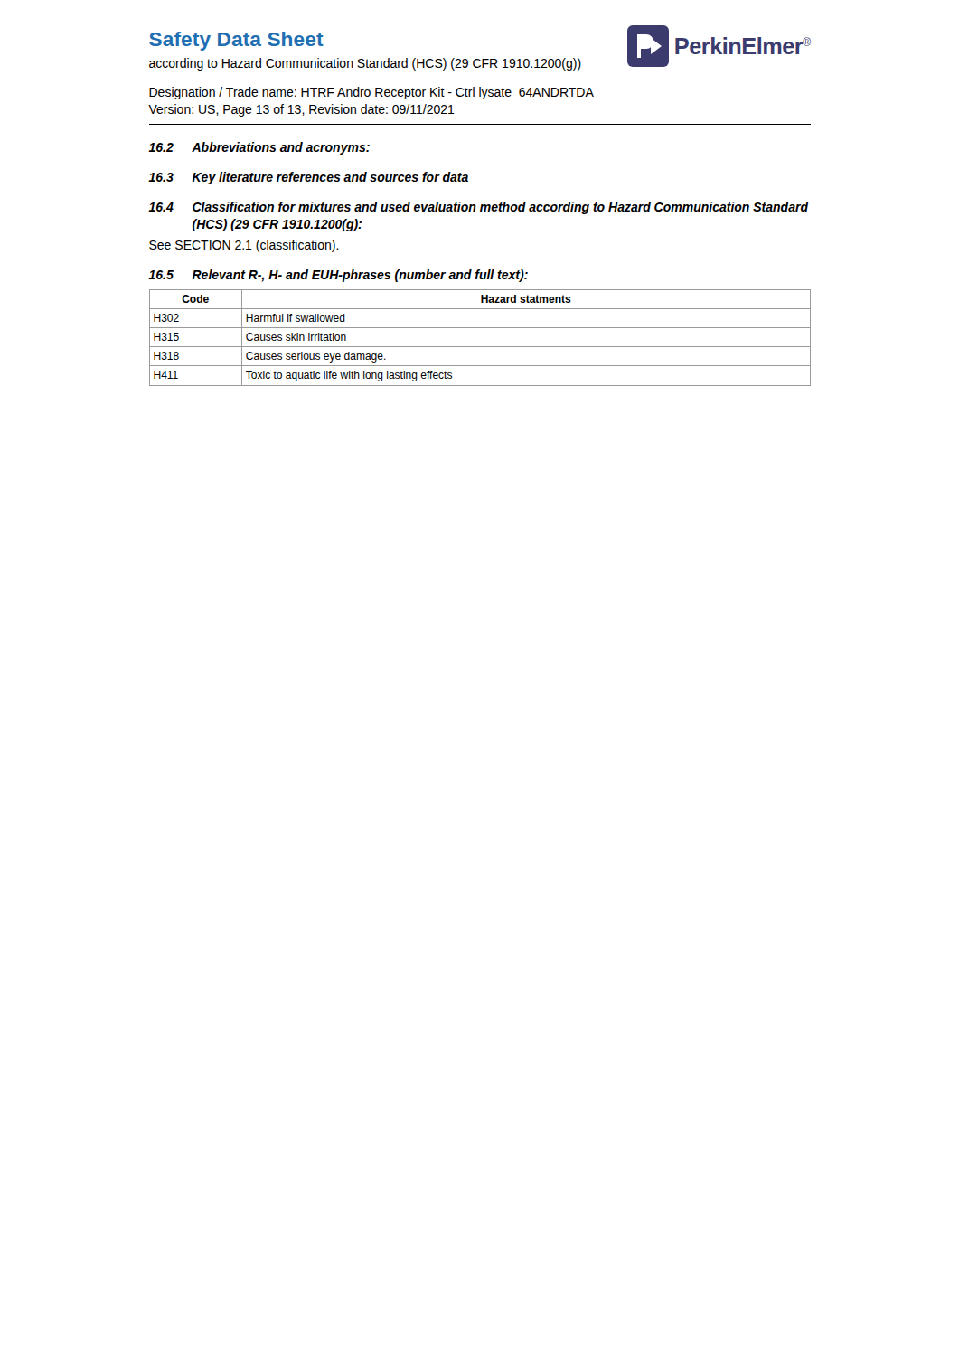PerkinElmer®
Safety Data Sheet
according to Hazard Communication Standard (HCS) (29 CFR 1910.1200(g))
Designation / Trade name: HTRF Andro Receptor Kit - Ctrl lysate 64ANDRTDA
Version: US, Page 13 of 13, Revision date: 09/11/2021
16.2 Abbreviations and acronyms:
16.3 Key literature references and sources for data
16.4 Classification for mixtures and used evaluation method according to Hazard Communication Standard (HCS) (29 CFR 1910.1200(g):
See SECTION 2.1 (classification).
16.5 Relevant R-, H- and EUH-phrases (number and full text):
| Code | Hazard statments |
| --- | --- |
| H302 | Harmful if swallowed |
| H315 | Causes skin irritation |
| H318 | Causes serious eye damage. |
| H411 | Toxic to aquatic life with long lasting effects |